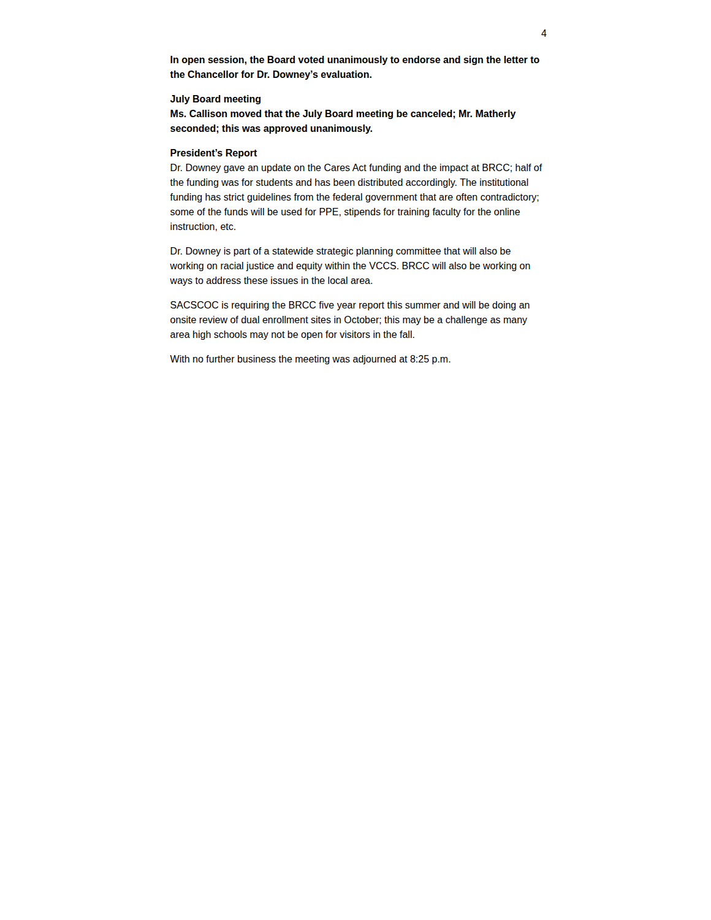4
In open session, the Board voted unanimously to endorse and sign the letter to the Chancellor for Dr. Downey’s evaluation.
July Board meeting
Ms. Callison moved that the July Board meeting be canceled; Mr. Matherly seconded; this was approved unanimously.
President’s Report
Dr. Downey gave an update on the Cares Act funding and the impact at BRCC; half of the funding was for students and has been distributed accordingly. The institutional funding has strict guidelines from the federal government that are often contradictory; some of the funds will be used for PPE, stipends for training faculty for the online instruction, etc.
Dr. Downey is part of a statewide strategic planning committee that will also be working on racial justice and equity within the VCCS. BRCC will also be working on ways to address these issues in the local area.
SACSCOC is requiring the BRCC five year report this summer and will be doing an onsite review of dual enrollment sites in October; this may be a challenge as many area high schools may not be open for visitors in the fall.
With no further business the meeting was adjourned at 8:25 p.m.